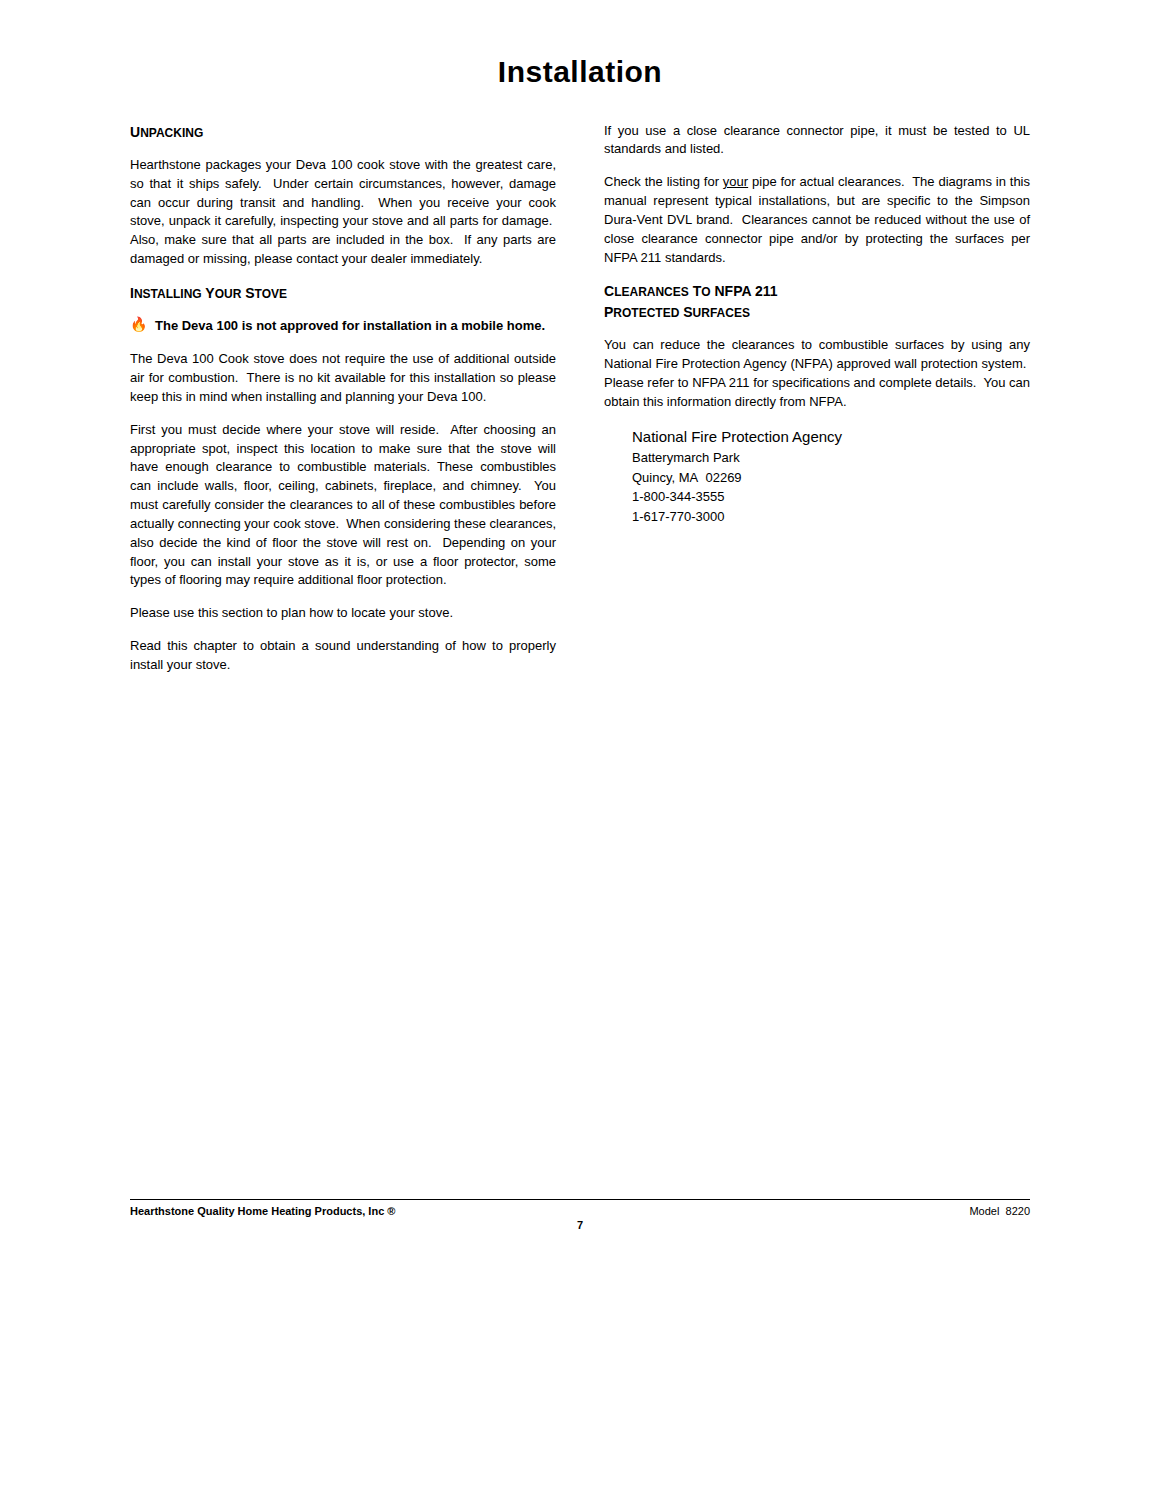Installation
UNPACKING
Hearthstone packages your Deva 100 cook stove with the greatest care, so that it ships safely. Under certain circumstances, however, damage can occur during transit and handling. When you receive your cook stove, unpack it carefully, inspecting your stove and all parts for damage. Also, make sure that all parts are included in the box. If any parts are damaged or missing, please contact your dealer immediately.
INSTALLING YOUR STOVE
🔥
The Deva 100 is not approved for installation in a mobile home.
The Deva 100 Cook stove does not require the use of additional outside air for combustion. There is no kit available for this installation so please keep this in mind when installing and planning your Deva 100.
First you must decide where your stove will reside. After choosing an appropriate spot, inspect this location to make sure that the stove will have enough clearance to combustible materials. These combustibles can include walls, floor, ceiling, cabinets, fireplace, and chimney. You must carefully consider the clearances to all of these combustibles before actually connecting your cook stove. When considering these clearances, also decide the kind of floor the stove will rest on. Depending on your floor, you can install your stove as it is, or use a floor protector, some types of flooring may require additional floor protection.
Please use this section to plan how to locate your stove.
Read this chapter to obtain a sound understanding of how to properly install your stove.
If you use a close clearance connector pipe, it must be tested to UL standards and listed.
Check the listing for your pipe for actual clearances. The diagrams in this manual represent typical installations, but are specific to the Simpson Dura-Vent DVL brand. Clearances cannot be reduced without the use of close clearance connector pipe and/or by protecting the surfaces per NFPA 211 standards.
CLEARANCES TO NFPA 211
PROTECTED SURFACES
You can reduce the clearances to combustible surfaces by using any National Fire Protection Agency (NFPA) approved wall protection system. Please refer to NFPA 211 for specifications and complete details. You can obtain this information directly from NFPA.
National Fire Protection Agency
Batterymarch Park
Quincy, MA 02269
1-800-344-3555
1-617-770-3000
Hearthstone Quality Home Heating Products, Inc ®
Model 8220
7